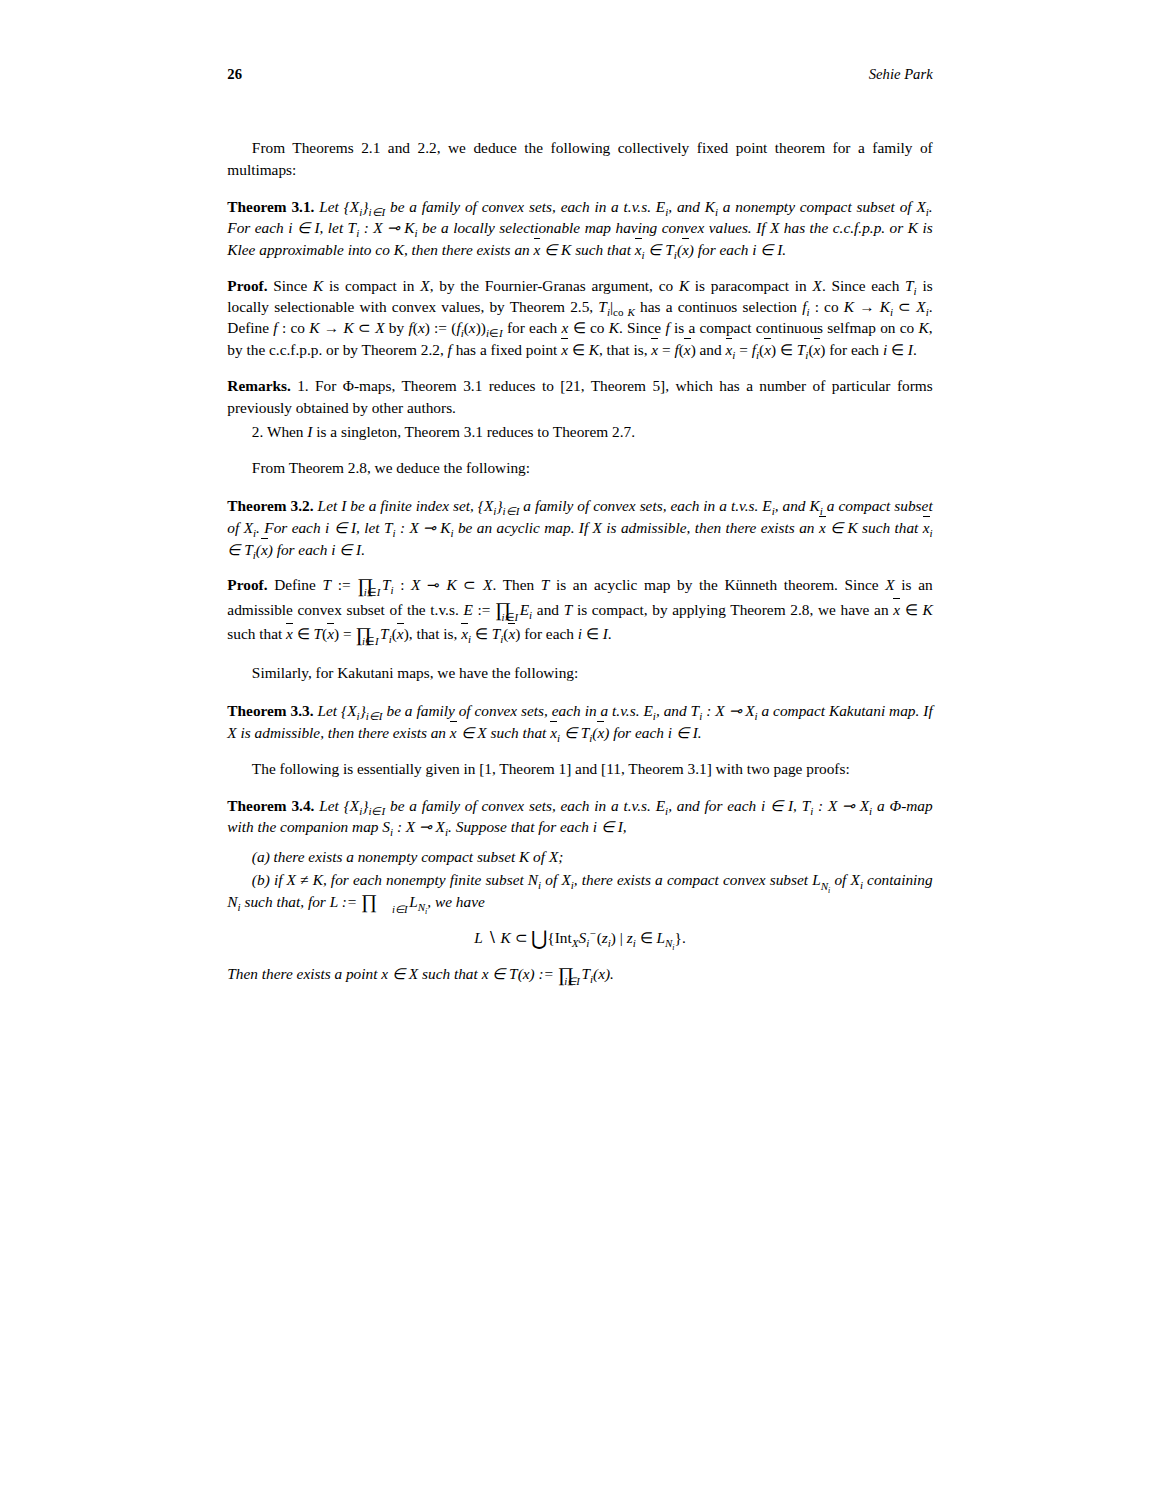26 Sehie Park
From Theorems 2.1 and 2.2, we deduce the following collectively fixed point theorem for a family of multimaps:
Theorem 3.1. Let {Xi}i∈I be a family of convex sets, each in a t.v.s. Ei, and Ki a nonempty compact subset of Xi. For each i ∈ I, let Ti : X ⊸ Ki be a locally selectionable map having convex values. If X has the c.c.f.p.p. or K is Klee approximable into co K, then there exists an x ∈ K such that xi ∈ Ti(x) for each i ∈ I.
Proof. Since K is compact in X, by the Fournier-Granas argument, co K is paracompact in X. Since each Ti is locally selectionable with convex values, by Theorem 2.5, Ti|co K has a continuos selection fi : co K → Ki ⊂ Xi. Define f : co K → K ⊂ X by f(x) := (fi(x))i∈I for each x ∈ co K. Since f is a compact continuous selfmap on co K, by the c.c.f.p.p. or by Theorem 2.2, f has a fixed point x ∈ K, that is, x = f(x) and xi = fi(x) ∈ Ti(x) for each i ∈ I.
Remarks. 1. For Φ-maps, Theorem 3.1 reduces to [21, Theorem 5], which has a number of particular forms previously obtained by other authors.
2. When I is a singleton, Theorem 3.1 reduces to Theorem 2.7.
From Theorem 2.8, we deduce the following:
Theorem 3.2. Let I be a finite index set, {Xi}i∈I a family of convex sets, each in a t.v.s. Ei, and Ki a compact subset of Xi. For each i ∈ I, let Ti : X ⊸ Ki be an acyclic map. If X is admissible, then there exists an x ∈ K such that xi ∈ Ti(x) for each i ∈ I.
Proof. Define T := ∏i∈I Ti : X ⊸ K ⊂ X. Then T is an acyclic map by the Künneth theorem. Since X is an admissible convex subset of the t.v.s. E := ∏i∈I Ei and T is compact, by applying Theorem 2.8, we have an x ∈ K such that x ∈ T(x) = ∏i∈I Ti(x), that is, xi ∈ Ti(x) for each i ∈ I.
Similarly, for Kakutani maps, we have the following:
Theorem 3.3. Let {Xi}i∈I be a family of convex sets, each in a t.v.s. Ei, and Ti : X ⊸ Xi a compact Kakutani map. If X is admissible, then there exists an x ∈ X such that xi ∈ Ti(x) for each i ∈ I.
The following is essentially given in [1, Theorem 1] and [11, Theorem 3.1] with two page proofs:
Theorem 3.4. Let {Xi}i∈I be a family of convex sets, each in a t.v.s. Ei, and for each i ∈ I, Ti : X ⊸ Xi a Φ-map with the companion map Si : X ⊸ Xi. Suppose that for each i ∈ I,
(a) there exists a nonempty compact subset K of X;
(b) if X ≠ K, for each nonempty finite subset Ni of Xi, there exists a compact convex subset LNi of Xi containing Ni such that, for L := ∏i∈I LNi, we have
L ∖ K ⊂ ⋃{IntXSi−(zi) | zi ∈ LNi}.
Then there exists a point x ∈ X such that x ∈ T(x) := ∏i∈I Ti(x).